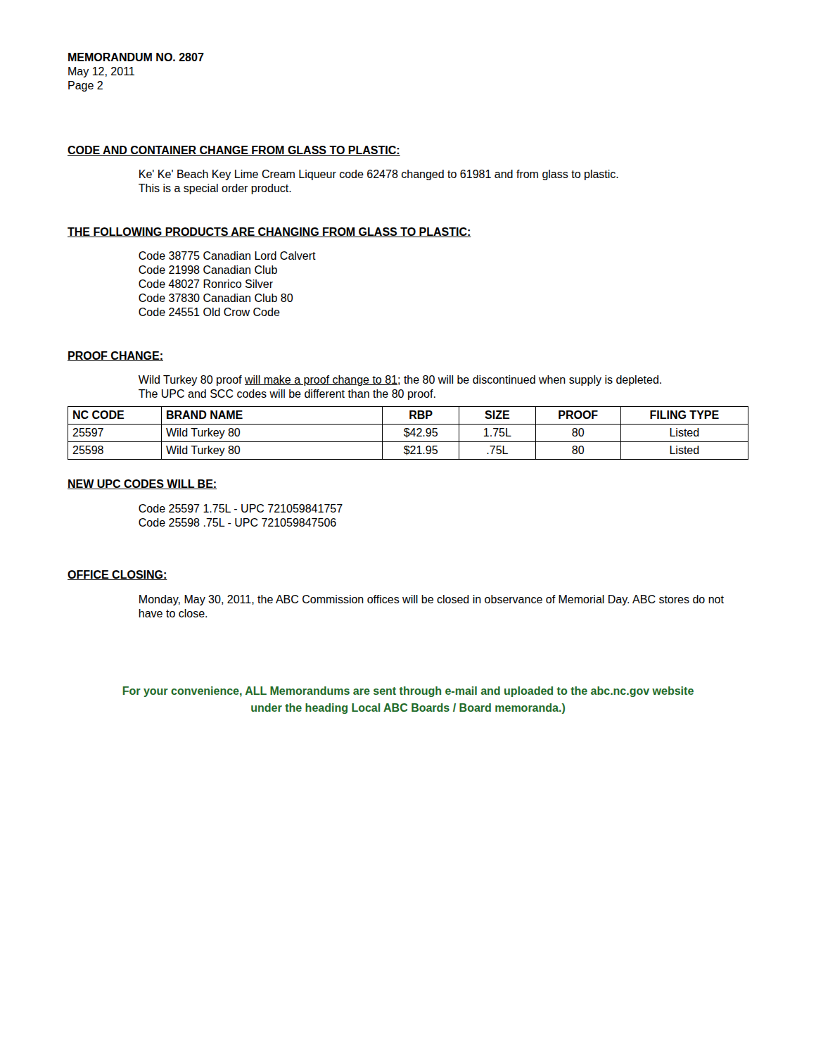MEMORANDUM NO. 2807
May 12, 2011
Page 2
CODE AND CONTAINER CHANGE FROM GLASS TO PLASTIC:
Ke' Ke' Beach Key Lime Cream Liqueur code 62478 changed to 61981 and from glass to plastic.
This is a special order product.
THE FOLLOWING PRODUCTS ARE CHANGING FROM GLASS TO PLASTIC:
Code 38775 Canadian Lord Calvert
Code 21998 Canadian Club
Code 48027 Ronrico Silver
Code 37830 Canadian Club 80
Code 24551 Old Crow Code
PROOF CHANGE:
Wild Turkey 80 proof will make a proof change to 81; the 80 will be discontinued when supply is depleted.
The UPC and SCC codes will be different than the 80 proof.
| NC CODE | BRAND NAME | RBP | SIZE | PROOF | FILING TYPE |
| --- | --- | --- | --- | --- | --- |
| 25597 | Wild Turkey 80 | $42.95 | 1.75L | 80 | Listed |
| 25598 | Wild Turkey 80 | $21.95 | .75L | 80 | Listed |
NEW UPC CODES WILL BE:
Code 25597 1.75L - UPC 721059841757
Code 25598 .75L - UPC 721059847506
OFFICE CLOSING:
Monday, May 30, 2011, the ABC Commission offices will be closed in observance of Memorial Day. ABC stores do not have to close.
For your convenience, ALL Memorandums are sent through e-mail and uploaded to the abc.nc.gov website
under the heading Local ABC Boards / Board memoranda.)